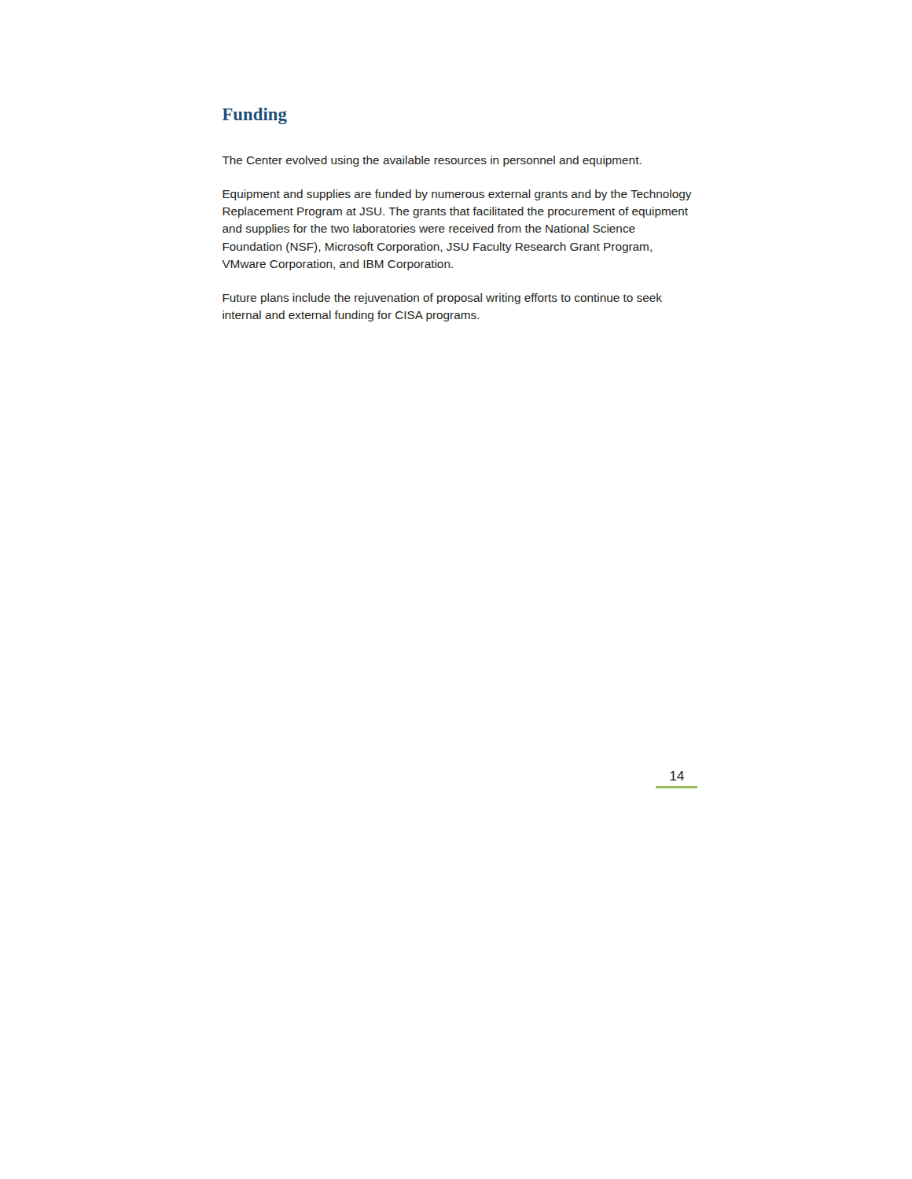Funding
The Center evolved using the available resources in personnel and equipment.
Equipment and supplies are funded by numerous external grants and by the Technology Replacement Program at JSU. The grants that facilitated the procurement of equipment and supplies for the two laboratories were received from the National Science Foundation (NSF), Microsoft Corporation, JSU Faculty Research Grant Program, VMware Corporation, and IBM Corporation.
Future plans include the rejuvenation of proposal writing efforts to continue to seek internal and external funding for CISA programs.
14